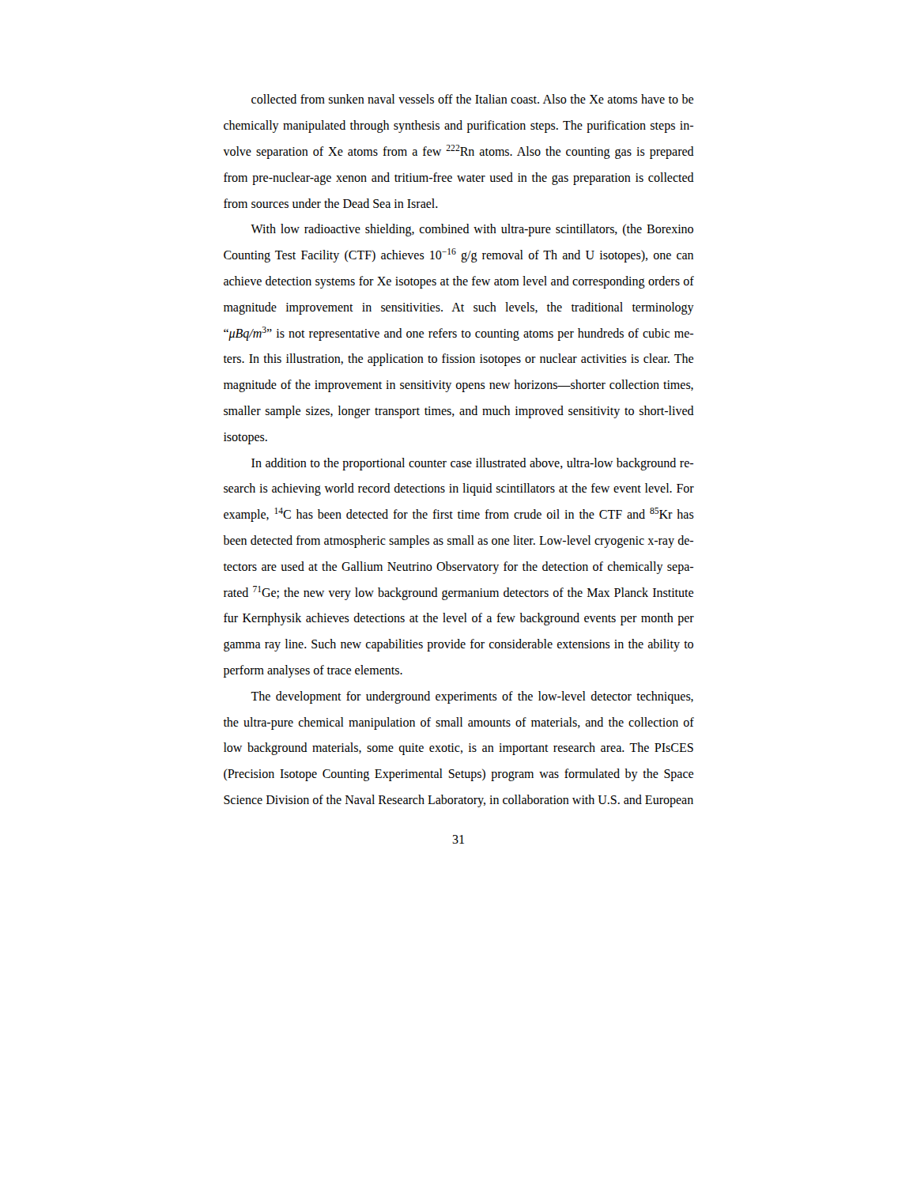collected from sunken naval vessels off the Italian coast. Also the Xe atoms have to be chemically manipulated through synthesis and purification steps. The purification steps involve separation of Xe atoms from a few 222Rn atoms. Also the counting gas is prepared from pre-nuclear-age xenon and tritium-free water used in the gas preparation is collected from sources under the Dead Sea in Israel.
With low radioactive shielding, combined with ultra-pure scintillators, (the Borexino Counting Test Facility (CTF) achieves 10−16 g/g removal of Th and U isotopes), one can achieve detection systems for Xe isotopes at the few atom level and corresponding orders of magnitude improvement in sensitivities. At such levels, the traditional terminology “μBq/m3” is not representative and one refers to counting atoms per hundreds of cubic meters. In this illustration, the application to fission isotopes or nuclear activities is clear. The magnitude of the improvement in sensitivity opens new horizons—shorter collection times, smaller sample sizes, longer transport times, and much improved sensitivity to short-lived isotopes.
In addition to the proportional counter case illustrated above, ultra-low background research is achieving world record detections in liquid scintillators at the few event level. For example, 14C has been detected for the first time from crude oil in the CTF and 85Kr has been detected from atmospheric samples as small as one liter. Low-level cryogenic x-ray detectors are used at the Gallium Neutrino Observatory for the detection of chemically separated 71Ge; the new very low background germanium detectors of the Max Planck Institute fur Kernphysik achieves detections at the level of a few background events per month per gamma ray line. Such new capabilities provide for considerable extensions in the ability to perform analyses of trace elements.
The development for underground experiments of the low-level detector techniques, the ultra-pure chemical manipulation of small amounts of materials, and the collection of low background materials, some quite exotic, is an important research area. The PIsCES (Precision Isotope Counting Experimental Setups) program was formulated by the Space Science Division of the Naval Research Laboratory, in collaboration with U.S. and European
31